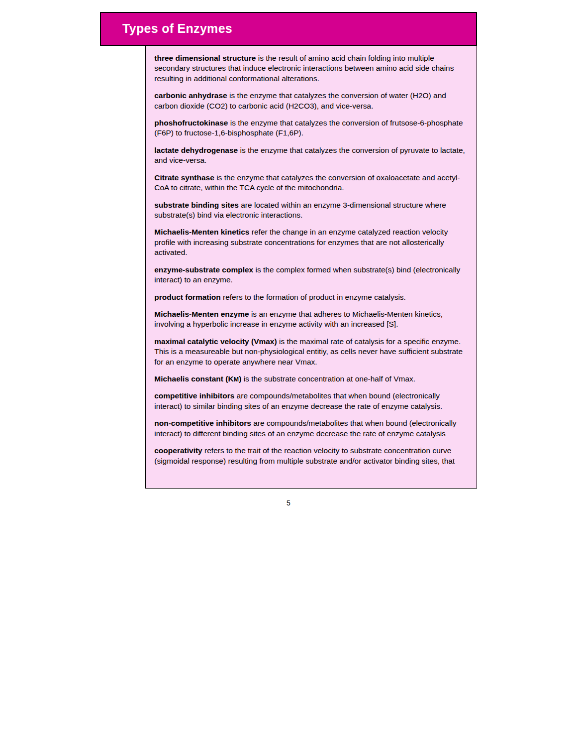Types of Enzymes
three dimensional structure is the result of amino acid chain folding into multiple secondary structures that induce electronic interactions between amino acid side chains resulting in additional conformational alterations.
carbonic anhydrase is the enzyme that catalyzes the conversion of water (H2O) and carbon dioxide (CO2) to carbonic acid (H2CO3), and vice-versa.
phoshofructokinase is the enzyme that catalyzes the conversion of frutsose-6-phosphate (F6P) to fructose-1,6-bisphosphate (F1,6P).
lactate dehydrogenase is the enzyme that catalyzes the conversion of pyruvate to lactate, and vice-versa.
Citrate synthase is the enzyme that catalyzes the conversion of oxaloacetate and acetyl-CoA to citrate, within the TCA cycle of the mitochondria.
substrate binding sites are located within an enzyme 3-dimensional structure where substrate(s) bind via electronic interactions.
Michaelis-Menten kinetics refer the change in an enzyme catalyzed reaction velocity profile with increasing substrate concentrations for enzymes that are not allosterically activated.
enzyme-substrate complex is the complex formed when substrate(s) bind (electronically interact) to an enzyme.
product formation refers to the formation of product in enzyme catalysis.
Michaelis-Menten enzyme is an enzyme that adheres to Michaelis-Menten kinetics, involving a hyperbolic increase in enzyme activity with an increased [S].
maximal catalytic velocity (Vmax) is the maximal rate of catalysis for a specific enzyme. This is a measureable but non-physiological entitiy, as cells never have sufficient substrate for an enzyme to operate anywhere near Vmax.
Michaelis constant (KM) is the substrate concentration at one-half of Vmax.
competitive inhibitors are compounds/metabolites that when bound (electronically interact) to similar binding sites of an enzyme decrease the rate of enzyme catalysis.
non-competitive inhibitors are compounds/metabolites that when bound (electronically interact) to different binding sites of an enzyme decrease the rate of enzyme catalysis
cooperativity refers to the trait of the reaction velocity to substrate concentration curve (sigmoidal response) resulting from multiple substrate and/or activator binding sites, that
5